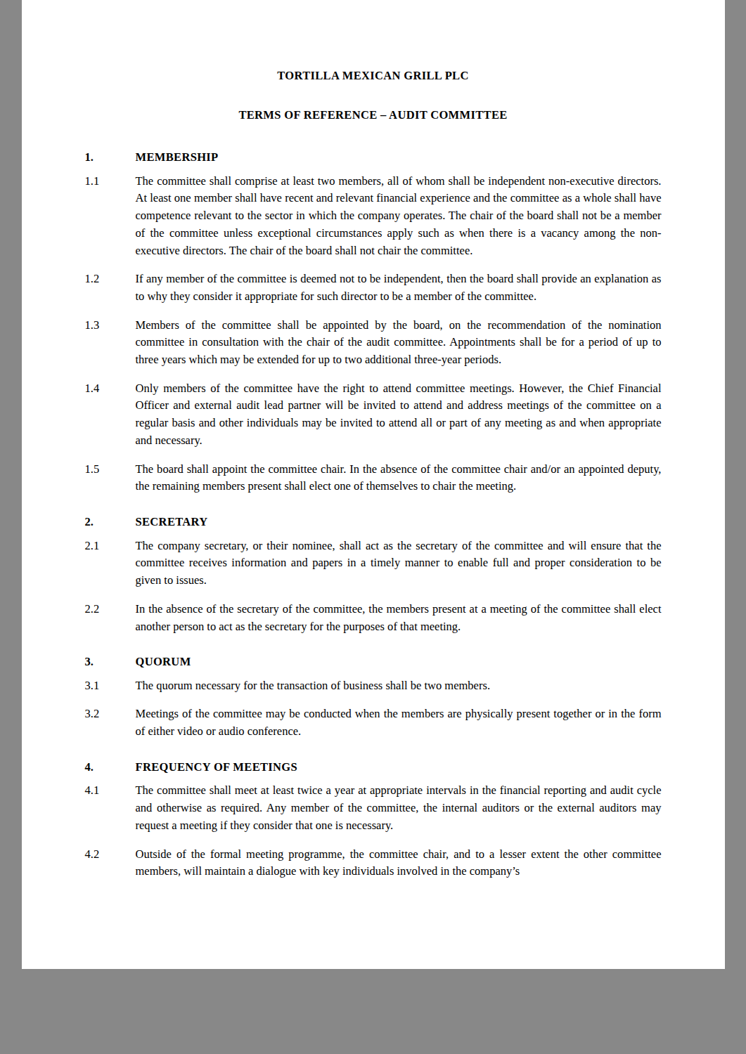TORTILLA MEXICAN GRILL PLC
TERMS OF REFERENCE – AUDIT COMMITTEE
1. MEMBERSHIP
1.1 The committee shall comprise at least two members, all of whom shall be independent non-executive directors. At least one member shall have recent and relevant financial experience and the committee as a whole shall have competence relevant to the sector in which the company operates. The chair of the board shall not be a member of the committee unless exceptional circumstances apply such as when there is a vacancy among the non-executive directors. The chair of the board shall not chair the committee.
1.2 If any member of the committee is deemed not to be independent, then the board shall provide an explanation as to why they consider it appropriate for such director to be a member of the committee.
1.3 Members of the committee shall be appointed by the board, on the recommendation of the nomination committee in consultation with the chair of the audit committee. Appointments shall be for a period of up to three years which may be extended for up to two additional three-year periods.
1.4 Only members of the committee have the right to attend committee meetings. However, the Chief Financial Officer and external audit lead partner will be invited to attend and address meetings of the committee on a regular basis and other individuals may be invited to attend all or part of any meeting as and when appropriate and necessary.
1.5 The board shall appoint the committee chair. In the absence of the committee chair and/or an appointed deputy, the remaining members present shall elect one of themselves to chair the meeting.
2. SECRETARY
2.1 The company secretary, or their nominee, shall act as the secretary of the committee and will ensure that the committee receives information and papers in a timely manner to enable full and proper consideration to be given to issues.
2.2 In the absence of the secretary of the committee, the members present at a meeting of the committee shall elect another person to act as the secretary for the purposes of that meeting.
3. QUORUM
3.1 The quorum necessary for the transaction of business shall be two members.
3.2 Meetings of the committee may be conducted when the members are physically present together or in the form of either video or audio conference.
4. FREQUENCY OF MEETINGS
4.1 The committee shall meet at least twice a year at appropriate intervals in the financial reporting and audit cycle and otherwise as required. Any member of the committee, the internal auditors or the external auditors may request a meeting if they consider that one is necessary.
4.2 Outside of the formal meeting programme, the committee chair, and to a lesser extent the other committee members, will maintain a dialogue with key individuals involved in the company’s